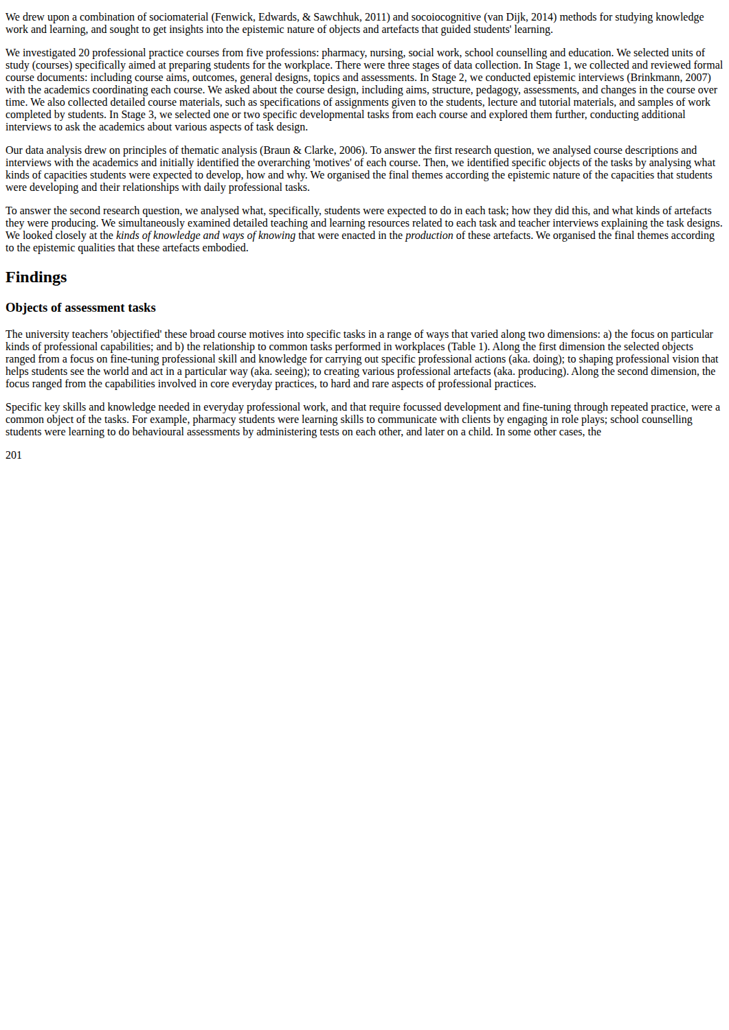We drew upon a combination of sociomaterial (Fenwick, Edwards, & Sawchhuk, 2011) and socoiocognitive (van Dijk, 2014) methods for studying knowledge work and learning, and sought to get insights into the epistemic nature of objects and artefacts that guided students' learning.
We investigated 20 professional practice courses from five professions: pharmacy, nursing, social work, school counselling and education. We selected units of study (courses) specifically aimed at preparing students for the workplace. There were three stages of data collection. In Stage 1, we collected and reviewed formal course documents: including course aims, outcomes, general designs, topics and assessments. In Stage 2, we conducted epistemic interviews (Brinkmann, 2007) with the academics coordinating each course. We asked about the course design, including aims, structure, pedagogy, assessments, and changes in the course over time. We also collected detailed course materials, such as specifications of assignments given to the students, lecture and tutorial materials, and samples of work completed by students. In Stage 3, we selected one or two specific developmental tasks from each course and explored them further, conducting additional interviews to ask the academics about various aspects of task design.
Our data analysis drew on principles of thematic analysis (Braun & Clarke, 2006). To answer the first research question, we analysed course descriptions and interviews with the academics and initially identified the overarching 'motives' of each course. Then, we identified specific objects of the tasks by analysing what kinds of capacities students were expected to develop, how and why. We organised the final themes according the epistemic nature of the capacities that students were developing and their relationships with daily professional tasks.
To answer the second research question, we analysed what, specifically, students were expected to do in each task; how they did this, and what kinds of artefacts they were producing. We simultaneously examined detailed teaching and learning resources related to each task and teacher interviews explaining the task designs. We looked closely at the kinds of knowledge and ways of knowing that were enacted in the production of these artefacts. We organised the final themes according to the epistemic qualities that these artefacts embodied.
Findings
Objects of assessment tasks
The university teachers 'objectified' these broad course motives into specific tasks in a range of ways that varied along two dimensions: a) the focus on particular kinds of professional capabilities; and b) the relationship to common tasks performed in workplaces (Table 1). Along the first dimension the selected objects ranged from a focus on fine-tuning professional skill and knowledge for carrying out specific professional actions (aka. doing); to shaping professional vision that helps students see the world and act in a particular way (aka. seeing); to creating various professional artefacts (aka. producing). Along the second dimension, the focus ranged from the capabilities involved in core everyday practices, to hard and rare aspects of professional practices.
Specific key skills and knowledge needed in everyday professional work, and that require focussed development and fine-tuning through repeated practice, were a common object of the tasks. For example, pharmacy students were learning skills to communicate with clients by engaging in role plays; school counselling students were learning to do behavioural assessments by administering tests on each other, and later on a child. In some other cases, the
201